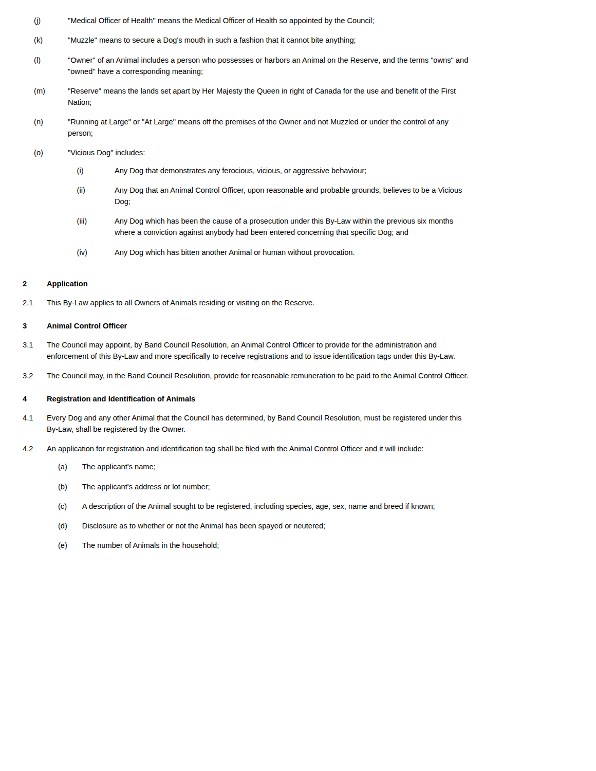(j) "Medical Officer of Health" means the Medical Officer of Health so appointed by the Council;
(k) "Muzzle" means to secure a Dog's mouth in such a fashion that it cannot bite anything;
(l) "Owner" of an Animal includes a person who possesses or harbors an Animal on the Reserve, and the terms "owns" and "owned" have a corresponding meaning;
(m) "Reserve" means the lands set apart by Her Majesty the Queen in right of Canada for the use and benefit of the First Nation;
(n) "Running at Large" or "At Large" means off the premises of the Owner and not Muzzled or under the control of any person;
(o) "Vicious Dog" includes:
(i) Any Dog that demonstrates any ferocious, vicious, or aggressive behaviour;
(ii) Any Dog that an Animal Control Officer, upon reasonable and probable grounds, believes to be a Vicious Dog;
(iii) Any Dog which has been the cause of a prosecution under this By-Law within the previous six months where a conviction against anybody had been entered concerning that specific Dog; and
(iv) Any Dog which has bitten another Animal or human without provocation.
2 Application
2.1
This By-Law applies to all Owners of Animals residing or visiting on the Reserve.
3 Animal Control Officer
3.1
The Council may appoint, by Band Council Resolution, an Animal Control Officer to provide for the administration and enforcement of this By-Law and more specifically to receive registrations and to issue identification tags under this By-Law.
3.2
The Council may, in the Band Council Resolution, provide for reasonable remuneration to be paid to the Animal Control Officer.
4 Registration and Identification of Animals
4.1
Every Dog and any other Animal that the Council has determined, by Band Council Resolution, must be registered under this By-Law, shall be registered by the Owner.
4.2
An application for registration and identification tag shall be filed with the Animal Control Officer and it will include:
(a) The applicant's name;
(b) The applicant's address or lot number;
(c) A description of the Animal sought to be registered, including species, age, sex, name and breed if known;
(d) Disclosure as to whether or not the Animal has been spayed or neutered;
(e) The number of Animals in the household;